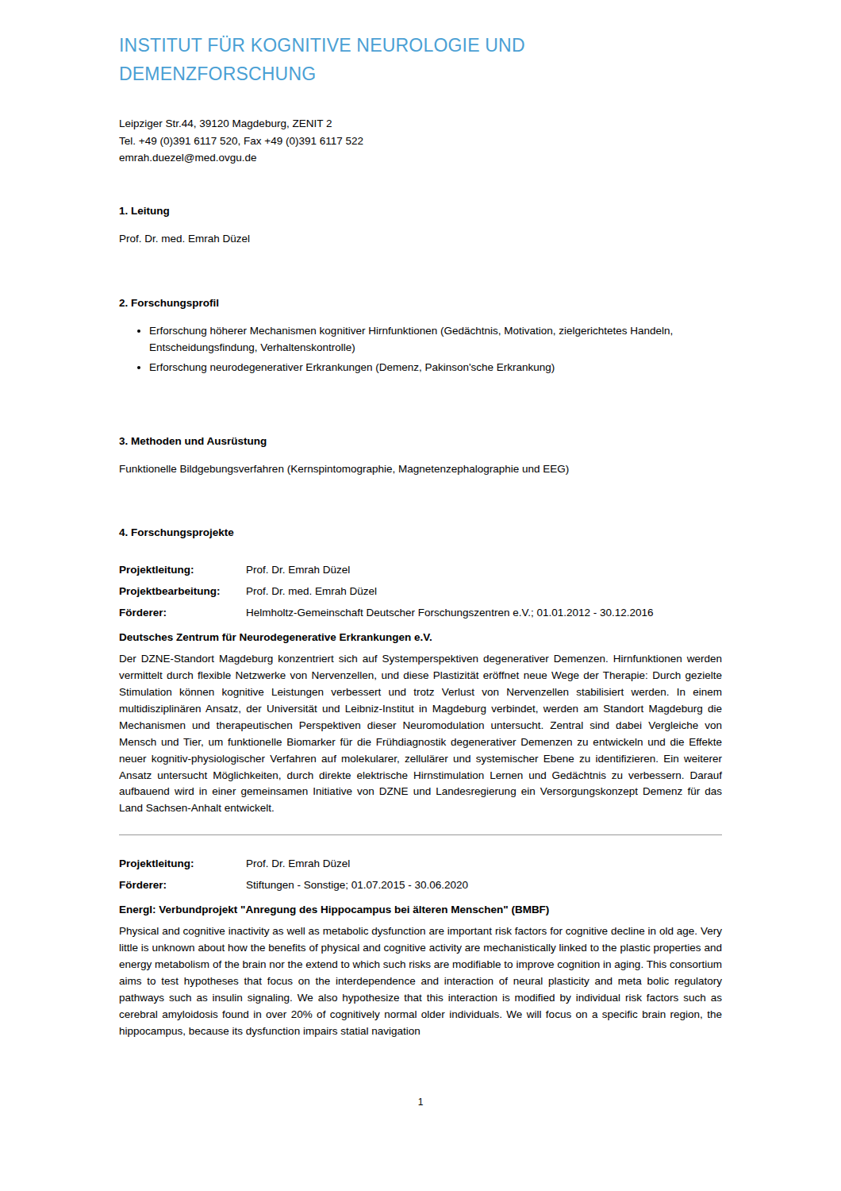INSTITUT FÜR KOGNITIVE NEUROLOGIE UND DEMENZFORSCHUNG
Leipziger Str.44, 39120 Magdeburg, ZENIT 2
Tel. +49 (0)391 6117 520, Fax +49 (0)391 6117 522
emrah.duezel@med.ovgu.de
1. Leitung
Prof. Dr. med. Emrah Düzel
2. Forschungsprofil
Erforschung höherer Mechanismen kognitiver Hirnfunktionen (Gedächtnis, Motivation, zielgerichtetes Handeln, Entscheidungsfindung, Verhaltenskontrolle)
Erforschung neurodegenerativer Erkrankungen (Demenz, Pakinson'sche Erkrankung)
3. Methoden und Ausrüstung
Funktionelle Bildgebungsverfahren (Kernspintomographie, Magnetenzephalographie und EEG)
4. Forschungsprojekte
Projektleitung: Prof. Dr. Emrah Düzel
Projektbearbeitung: Prof. Dr. med. Emrah Düzel
Förderer: Helmholtz-Gemeinschaft Deutscher Forschungszentren e.V.; 01.01.2012 - 30.12.2016
Deutsches Zentrum für Neurodegenerative Erkrankungen e.V.
Der DZNE-Standort Magdeburg konzentriert sich auf Systemperspektiven degenerativer Demenzen. Hirnfunktionen werden vermittelt durch flexible Netzwerke von Nervenzellen, und diese Plastizität eröffnet neue Wege der Therapie: Durch gezielte Stimulation können kognitive Leistungen verbessert und trotz Verlust von Nervenzellen stabilisiert werden. In einem multidisziplinären Ansatz, der Universität und Leibniz-Institut in Magdeburg verbindet, werden am Standort Magdeburg die Mechanismen und therapeutischen Perspektiven dieser Neuromodulation untersucht. Zentral sind dabei Vergleiche von Mensch und Tier, um funktionelle Biomarker für die Frühdiagnostik degenerativer Demenzen zu entwickeln und die Effekte neuer kognitiv-physiologischer Verfahren auf molekularer, zellulärer und systemischer Ebene zu identifizieren. Ein weiterer Ansatz untersucht Möglichkeiten, durch direkte elektrische Hirnstimulation Lernen und Gedächtnis zu verbessern. Darauf aufbauend wird in einer gemeinsamen Initiative von DZNE und Landesregierung ein Versorgungskonzept Demenz für das Land Sachsen-Anhalt entwickelt.
Projektleitung: Prof. Dr. Emrah Düzel
Förderer: Stiftungen - Sonstige; 01.07.2015 - 30.06.2020
EnergI: Verbundprojekt "Anregung des Hippocampus bei älteren Menschen" (BMBF)
Physical and cognitive inactivity as well as metabolic dysfunction are important risk factors for cognitive decline in old age. Very little is unknown about how the benefits of physical and cognitive activity are mechanistically linked to the plastic properties and energy metabolism of the brain nor the extend to which such risks are modifiable to improve cognition in aging. This consortium aims to test hypotheses that focus on the interdependence and interaction of neural plasticity and meta bolic regulatory pathways such as insulin signaling. We also hypothesize that this interaction is modified by individual risk factors such as cerebral amyloidosis found in over 20% of cognitively normal older individuals. We will focus on a specific brain region, the hippocampus, because its dysfunction impairs statial navigation
1